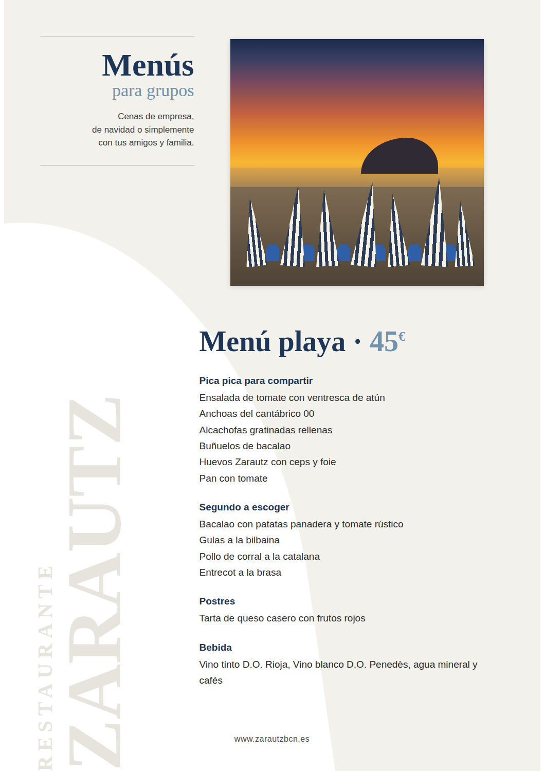RESTAURANTE ZARAUTZ
Menúspara grupos
Cenas de empresa,
de navidad o simplemente
con tus amigos y familia.
Menú playa · 45€
Pica pica para compartir
Ensalada de tomate con ventresca de atún
Anchoas del cantábrico 00
Alcachofas gratinadas rellenas
Buñuelos de bacalao
Huevos Zarautz con ceps y foie
Pan con tomate
Segundo a escoger
Bacalao con patatas panadera y tomate rústico
Gulas a la bilbaina
Pollo de corral a la catalana
Entrecot a la brasa
Postres
Tarta de queso casero con frutos rojos
Bebida
Vino tinto D.O. Rioja, Vino blanco D.O. Penedès, agua mineral y cafés
www.zarautzbcn.es